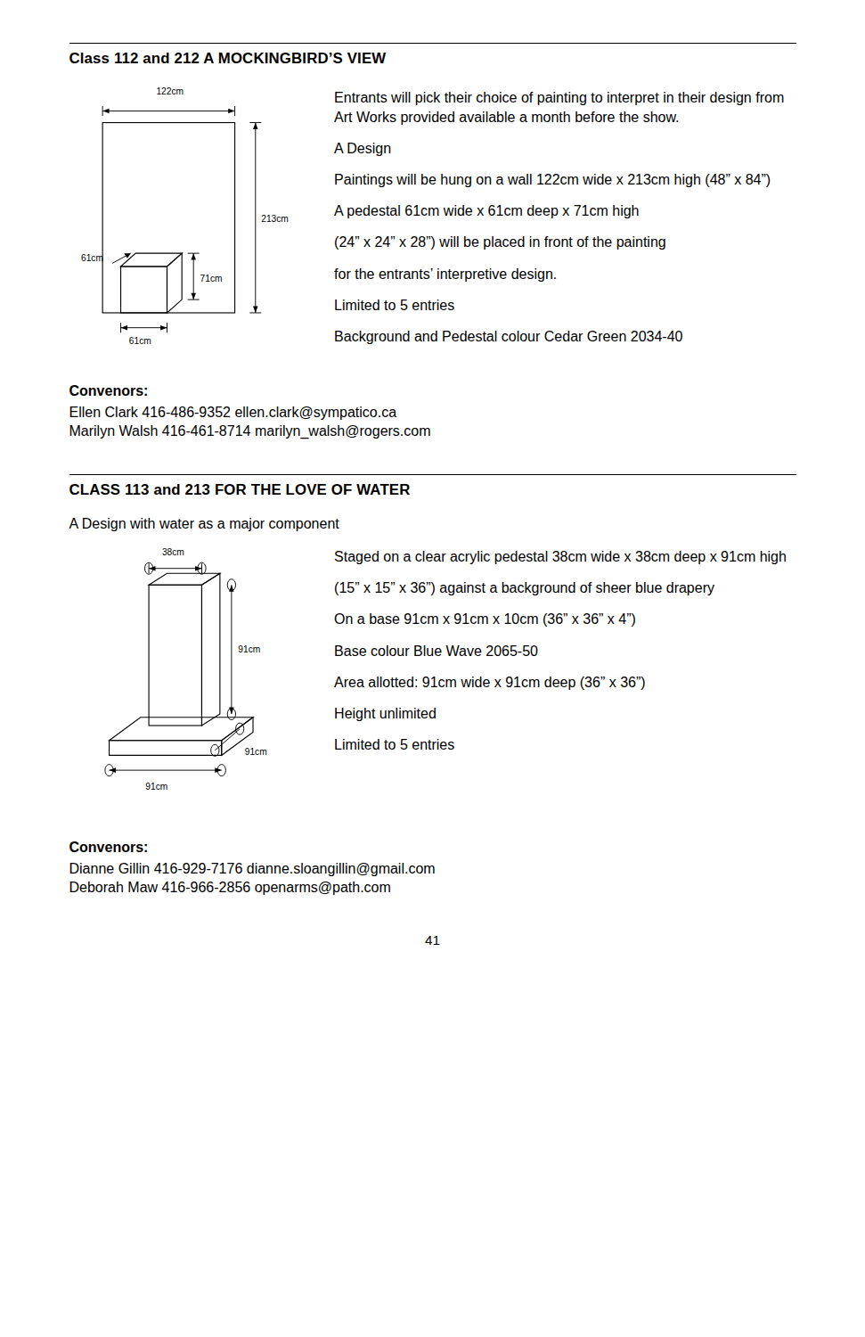Class 112 and 212 A MOCKINGBIRD’S VIEW
122cm 213cm 61cm 71cm 61cm
Entrants will pick their choice of painting to interpret in their design from Art Works provided available a month before the show.
A Design
Paintings will be hung on a wall 122cm wide x 213cm high (48” x 84”)
A pedestal 61cm wide x 61cm deep x 71cm high
(24” x 24” x 28”) will be placed in front of the painting
for the entrants’ interpretive design.
Limited to 5 entries
Background and Pedestal colour Cedar Green 2034-40
Convenors:
Ellen Clark 416-486-9352 ellen.clark@sympatico.ca
Marilyn Walsh 416-461-8714 marilyn_walsh@rogers.com
CLASS 113 and 213 FOR THE LOVE OF WATER
A Design with water as a major component
38cm 91cm 91cm 91cm
Staged on a clear acrylic pedestal 38cm wide x 38cm deep x 91cm high
(15” x 15” x 36”) against a background of sheer blue drapery
On a base 91cm x 91cm x 10cm (36” x 36” x 4”)
Base colour Blue Wave 2065-50
Area allotted: 91cm wide x 91cm deep (36” x 36”)
Height unlimited
Limited to 5 entries
Convenors:
Dianne Gillin 416-929-7176 dianne.sloangillin@gmail.com
Deborah Maw 416-966-2856 openarms@path.com
41